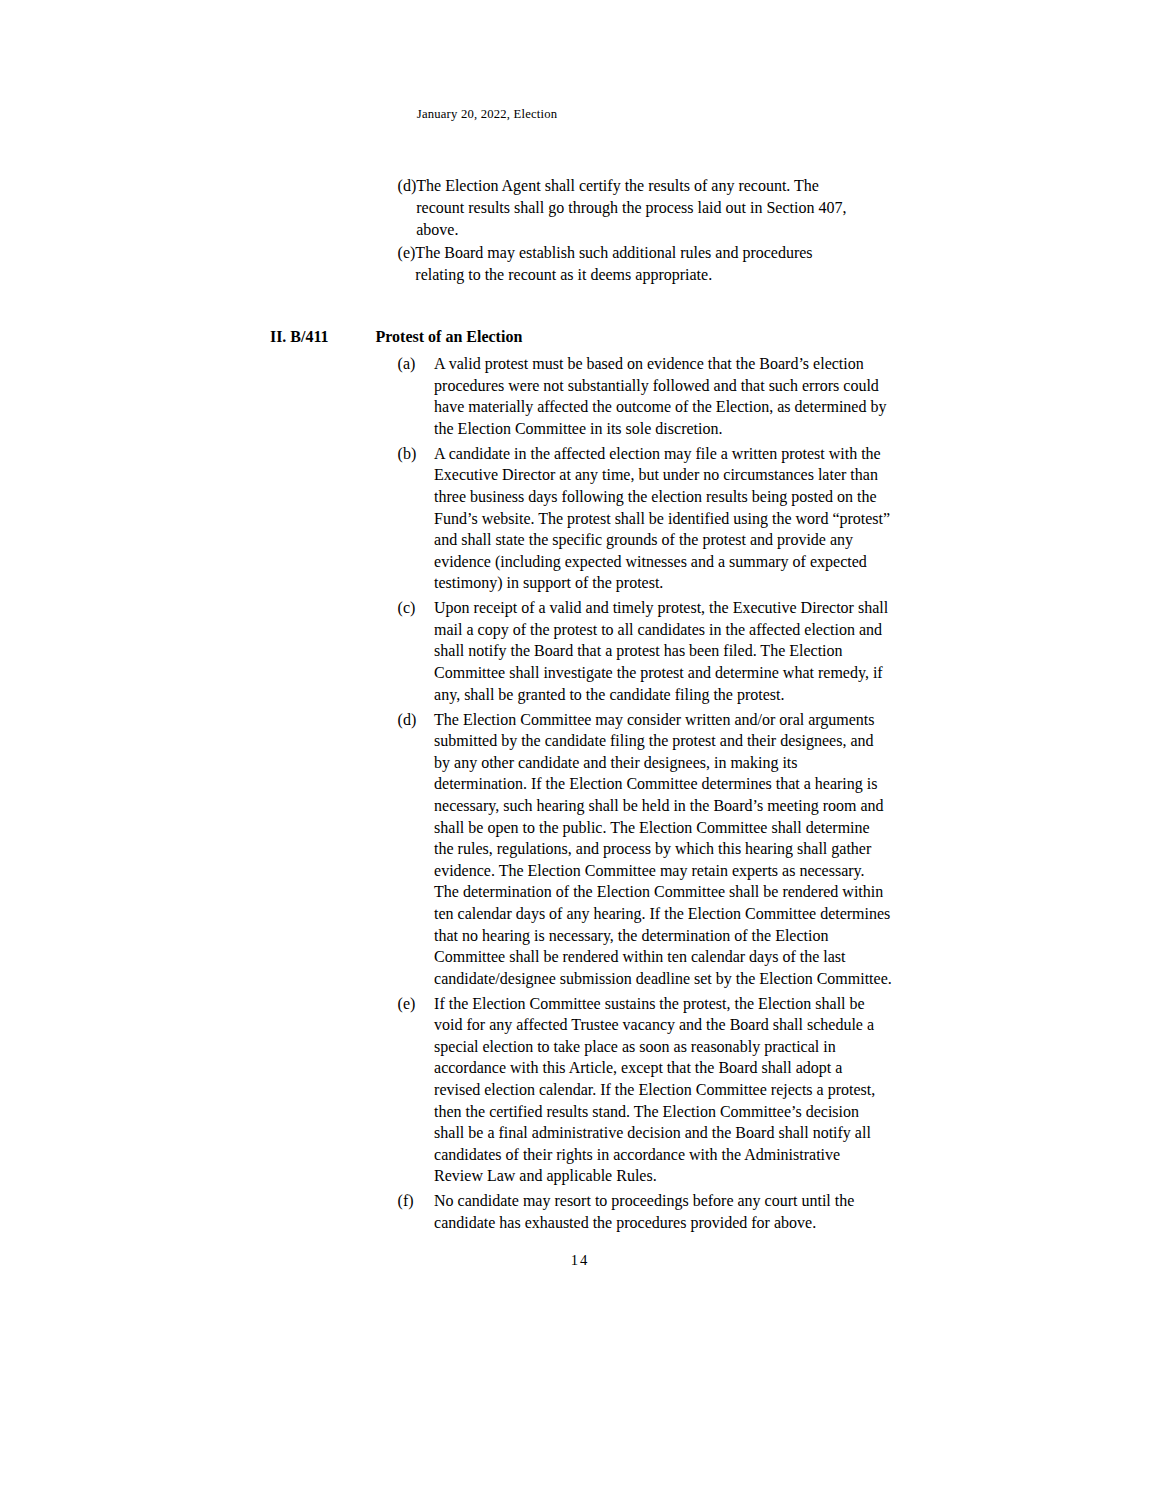January 20, 2022, Election
(d) The Election Agent shall certify the results of any recount. The recount results shall go through the process laid out in Section 407, above.
(e) The Board may establish such additional rules and procedures relating to the recount as it deems appropriate.
II. B/411
Protest of an Election
(a) A valid protest must be based on evidence that the Board’s election procedures were not substantially followed and that such errors could have materially affected the outcome of the Election, as determined by the Election Committee in its sole discretion.
(b) A candidate in the affected election may file a written protest with the Executive Director at any time, but under no circumstances later than three business days following the election results being posted on the Fund’s website. The protest shall be identified using the word “protest” and shall state the specific grounds of the protest and provide any evidence (including expected witnesses and a summary of expected testimony) in support of the protest.
(c) Upon receipt of a valid and timely protest, the Executive Director shall mail a copy of the protest to all candidates in the affected election and shall notify the Board that a protest has been filed. The Election Committee shall investigate the protest and determine what remedy, if any, shall be granted to the candidate filing the protest.
(d) The Election Committee may consider written and/or oral arguments submitted by the candidate filing the protest and their designees, and by any other candidate and their designees, in making its determination. If the Election Committee determines that a hearing is necessary, such hearing shall be held in the Board’s meeting room and shall be open to the public. The Election Committee shall determine the rules, regulations, and process by which this hearing shall gather evidence. The Election Committee may retain experts as necessary. The determination of the Election Committee shall be rendered within ten calendar days of any hearing. If the Election Committee determines that no hearing is necessary, the determination of the Election Committee shall be rendered within ten calendar days of the last candidate/designee submission deadline set by the Election Committee.
(e) If the Election Committee sustains the protest, the Election shall be void for any affected Trustee vacancy and the Board shall schedule a special election to take place as soon as reasonably practical in accordance with this Article, except that the Board shall adopt a revised election calendar. If the Election Committee rejects a protest, then the certified results stand. The Election Committee’s decision shall be a final administrative decision and the Board shall notify all candidates of their rights in accordance with the Administrative Review Law and applicable Rules.
(f) No candidate may resort to proceedings before any court until the candidate has exhausted the procedures provided for above.
14